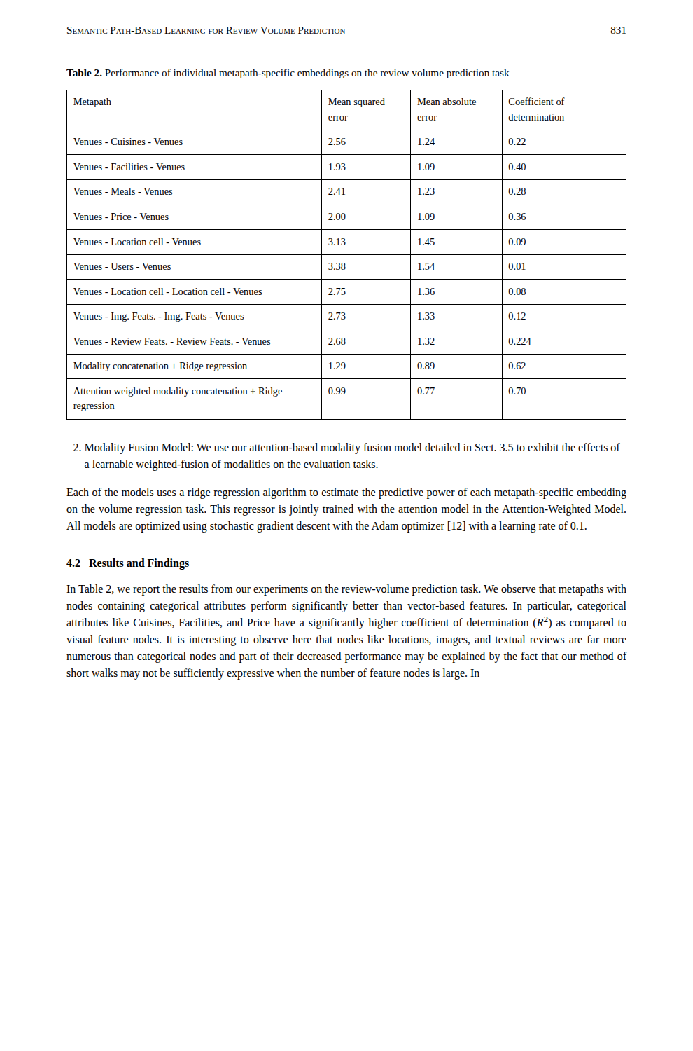Semantic Path-Based Learning for Review Volume Prediction 831
Table 2. Performance of individual metapath-specific embeddings on the review volume prediction task
| Metapath | Mean squared error | Mean absolute error | Coefficient of determination |
| --- | --- | --- | --- |
| Venues - Cuisines - Venues | 2.56 | 1.24 | 0.22 |
| Venues - Facilities - Venues | 1.93 | 1.09 | 0.40 |
| Venues - Meals - Venues | 2.41 | 1.23 | 0.28 |
| Venues - Price - Venues | 2.00 | 1.09 | 0.36 |
| Venues - Location cell - Venues | 3.13 | 1.45 | 0.09 |
| Venues - Users - Venues | 3.38 | 1.54 | 0.01 |
| Venues - Location cell - Location cell - Venues | 2.75 | 1.36 | 0.08 |
| Venues - Img. Feats. - Img. Feats - Venues | 2.73 | 1.33 | 0.12 |
| Venues - Review Feats. - Review Feats. - Venues | 2.68 | 1.32 | 0.224 |
| Modality concatenation + Ridge regression | 1.29 | 0.89 | 0.62 |
| Attention weighted modality concatenation + Ridge regression | 0.99 | 0.77 | 0.70 |
Modality Fusion Model: We use our attention-based modality fusion model detailed in Sect. 3.5 to exhibit the effects of a learnable weighted-fusion of modalities on the evaluation tasks.
Each of the models uses a ridge regression algorithm to estimate the predictive power of each metapath-specific embedding on the volume regression task. This regressor is jointly trained with the attention model in the Attention-Weighted Model. All models are optimized using stochastic gradient descent with the Adam optimizer [12] with a learning rate of 0.1.
4.2 Results and Findings
In Table 2, we report the results from our experiments on the review-volume prediction task. We observe that metapaths with nodes containing categorical attributes perform significantly better than vector-based features. In particular, categorical attributes like Cuisines, Facilities, and Price have a significantly higher coefficient of determination (R2) as compared to visual feature nodes. It is interesting to observe here that nodes like locations, images, and textual reviews are far more numerous than categorical nodes and part of their decreased performance may be explained by the fact that our method of short walks may not be sufficiently expressive when the number of feature nodes is large. In